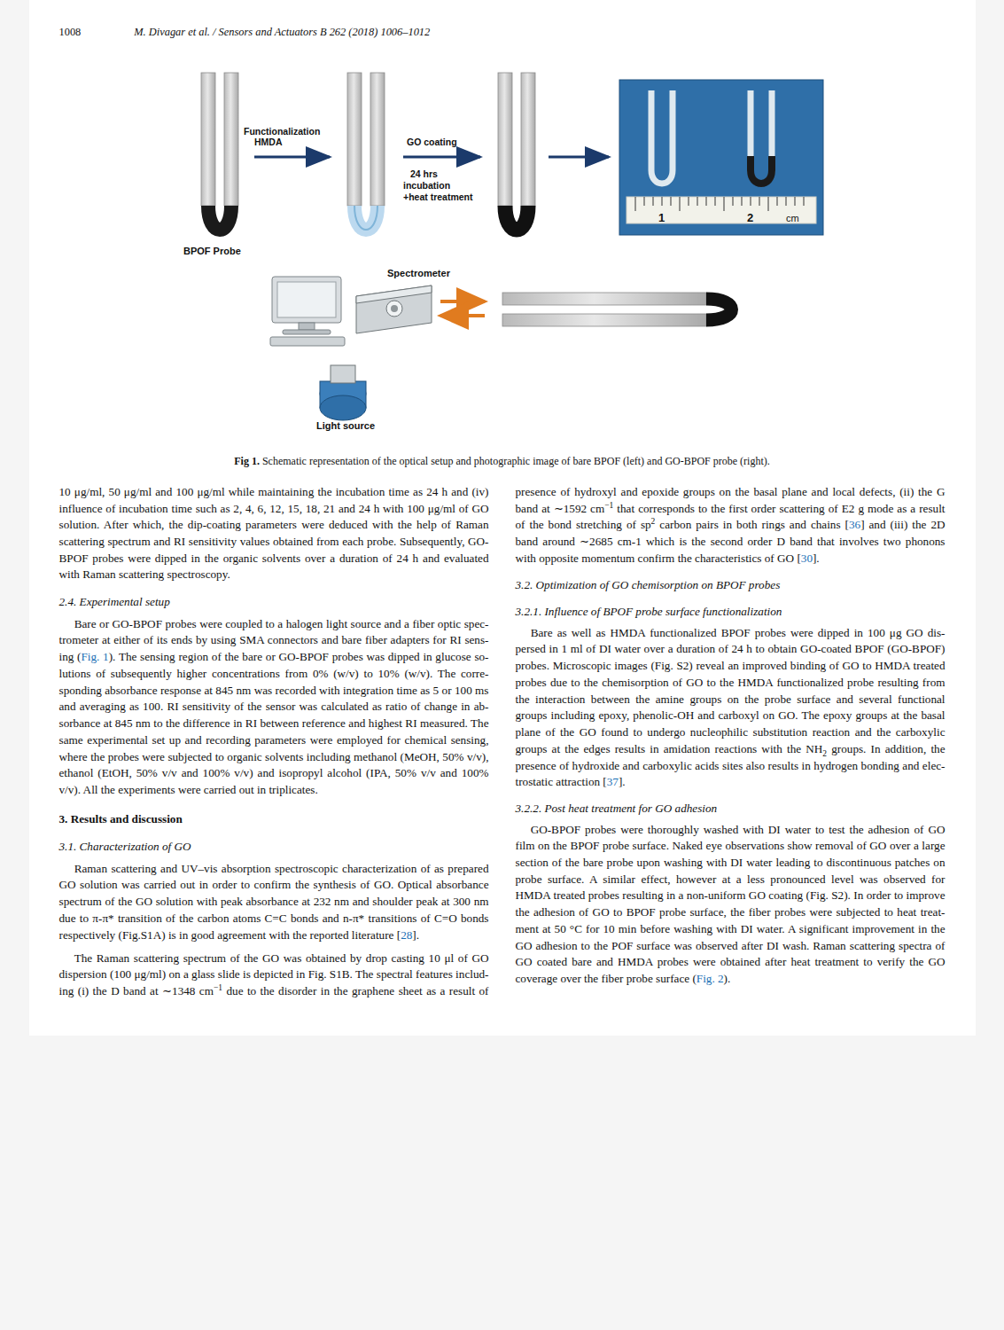1008 M. Divagar et al. / Sensors and Actuators B 262 (2018) 1006–1012
BPOF Probe HMDA Functionalization GO coating 24 hrs incubation +heat treatment 1 2 cm Spectrometer Light source
Fig 1. Schematic representation of the optical setup and photographic image of bare BPOF (left) and GO-BPOF probe (right).
10 μg/ml, 50 μg/ml and 100 μg/ml while maintaining the incubation time as 24 h and (iv) influence of incubation time such as 2, 4, 6, 12, 15, 18, 21 and 24 h with 100 μg/ml of GO solution. After which, the dip-coating parameters were deduced with the help of Raman scattering spectrum and RI sensitivity values obtained from each probe. Subsequently, GO-BPOF probes were dipped in the organic solvents over a duration of 24 h and evaluated with Raman scattering spectroscopy.
2.4. Experimental setup
Bare or GO-BPOF probes were coupled to a halogen light source and a fiber optic spectrometer at either of its ends by using SMA connectors and bare fiber adapters for RI sensing (Fig. 1). The sensing region of the bare or GO-BPOF probes was dipped in glucose solutions of subsequently higher concentrations from 0% (w/v) to 10% (w/v). The corresponding absorbance response at 845 nm was recorded with integration time as 5 or 100 ms and averaging as 100. RI sensitivity of the sensor was calculated as ratio of change in absorbance at 845 nm to the difference in RI between reference and highest RI measured. The same experimental set up and recording parameters were employed for chemical sensing, where the probes were subjected to organic solvents including methanol (MeOH, 50% v/v), ethanol (EtOH, 50% v/v and 100% v/v) and isopropyl alcohol (IPA, 50% v/v and 100% v/v). All the experiments were carried out in triplicates.
3. Results and discussion
3.1. Characterization of GO
Raman scattering and UV–vis absorption spectroscopic characterization of as prepared GO solution was carried out in order to confirm the synthesis of GO. Optical absorbance spectrum of the GO solution with peak absorbance at 232 nm and shoulder peak at 300 nm due to π-π* transition of the carbon atoms C=C bonds and n-π* transitions of C=O bonds respectively (Fig.S1A) is in good agreement with the reported literature [28].
The Raman scattering spectrum of the GO was obtained by drop casting 10 μl of GO dispersion (100 μg/ml) on a glass slide is depicted in Fig. S1B. The spectral features including (i) the D band at ∼1348 cm−1 due to the disorder in the graphene sheet as a result of presence of hydroxyl and epoxide groups on the basal plane and local defects, (ii) the G band at ∼1592 cm−1 that corresponds to the first order scattering of E2 g mode as a result of the bond stretching of sp2 carbon pairs in both rings and chains [36] and (iii) the 2D band around ∼2685 cm-1 which is the second order D band that involves two phonons with opposite momentum confirm the characteristics of GO [30].
3.2. Optimization of GO chemisorption on BPOF probes
3.2.1. Influence of BPOF probe surface functionalization
Bare as well as HMDA functionalized BPOF probes were dipped in 100 μg GO dispersed in 1 ml of DI water over a duration of 24 h to obtain GO-coated BPOF (GO-BPOF) probes. Microscopic images (Fig. S2) reveal an improved binding of GO to HMDA treated probes due to the chemisorption of GO to the HMDA functionalized probe resulting from the interaction between the amine groups on the probe surface and several functional groups including epoxy, phenolic-OH and carboxyl on GO. The epoxy groups at the basal plane of the GO found to undergo nucleophilic substitution reaction and the carboxylic groups at the edges results in amidation reactions with the NH2 groups. In addition, the presence of hydroxide and carboxylic acids sites also results in hydrogen bonding and electrostatic attraction [37].
3.2.2. Post heat treatment for GO adhesion
GO-BPOF probes were thoroughly washed with DI water to test the adhesion of GO film on the BPOF probe surface. Naked eye observations show removal of GO over a large section of the bare probe upon washing with DI water leading to discontinuous patches on probe surface. A similar effect, however at a less pronounced level was observed for HMDA treated probes resulting in a non-uniform GO coating (Fig. S2). In order to improve the adhesion of GO to BPOF probe surface, the fiber probes were subjected to heat treatment at 50 °C for 10 min before washing with DI water. A significant improvement in the GO adhesion to the POF surface was observed after DI wash. Raman scattering spectra of GO coated bare and HMDA probes were obtained after heat treatment to verify the GO coverage over the fiber probe surface (Fig. 2).